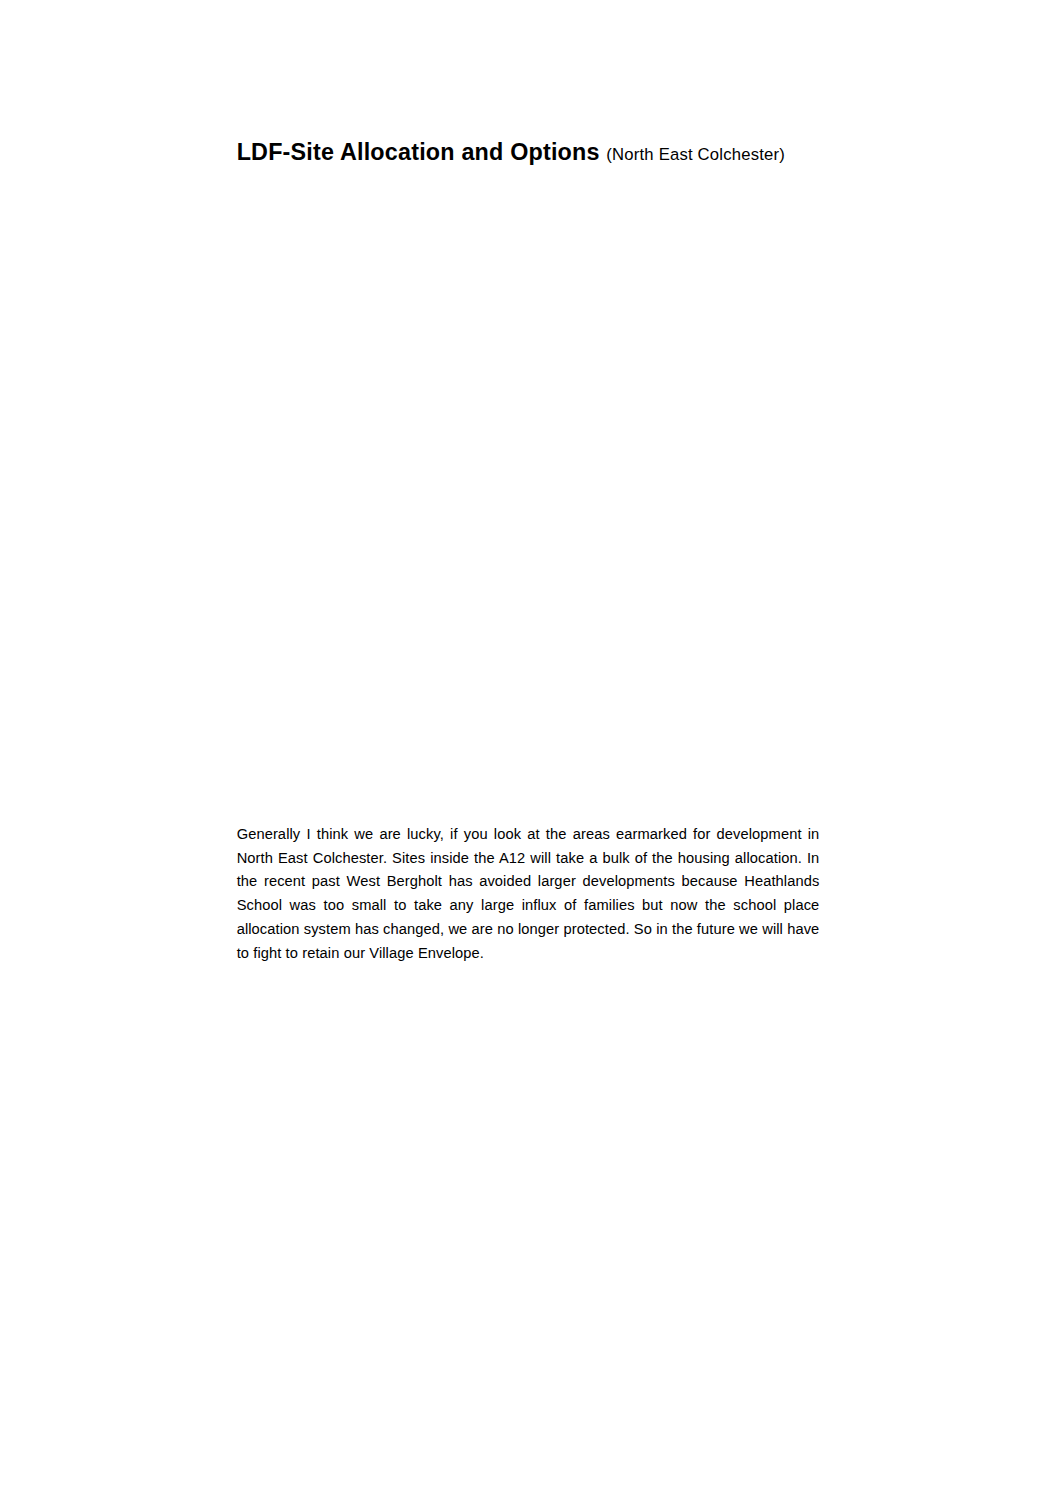LDF-Site Allocation and Options (North East Colchester)
Map extract: North East Colchester — West Bergholt, Chitts Hills, A12 / A133 corridor,
with numbered candidate development sites (red outlines, blue hatching).
Generally I think we are lucky, if you look at the areas earmarked for development in North East Colchester. Sites inside the A12 will take a bulk of the housing allocation. In the recent past West Bergholt has avoided larger developments because Heathlands School was too small to take any large influx of families but now the school place allocation system has changed, we are no longer protected. So in the future we will have to fight to retain our Village Envelope.